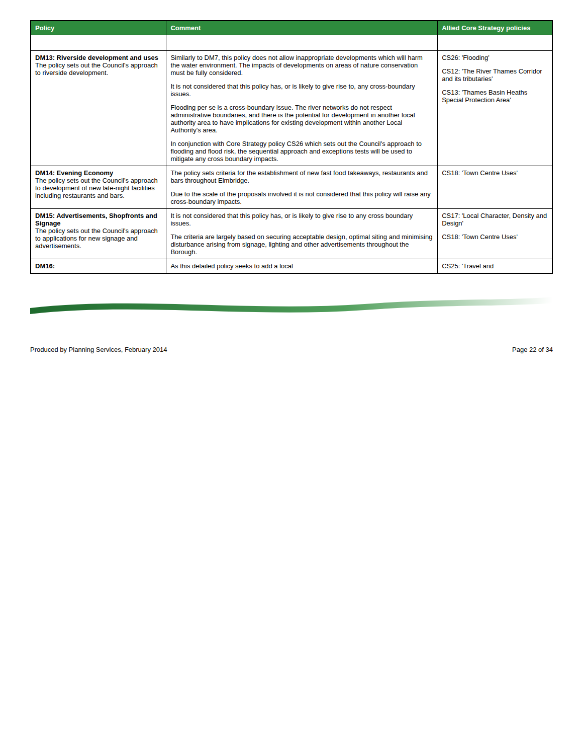| Policy | Comment | Allied Core Strategy policies |
| --- | --- | --- |
| DM13: Riverside development and uses The policy sets out the Council's approach to riverside development. | Similarly to DM7, this policy does not allow inappropriate developments which will harm the water environment. The impacts of developments on areas of nature conservation must be fully considered. It is not considered that this policy has, or is likely to give rise to, any cross-boundary issues. Flooding per se is a cross-boundary issue. The river networks do not respect administrative boundaries, and there is the potential for development in another local authority area to have implications for existing development within another Local Authority's area. In conjunction with Core Strategy policy CS26 which sets out the Council's approach to flooding and flood risk, the sequential approach and exceptions tests will be used to mitigate any cross boundary impacts. | CS26: 'Flooding' CS12: 'The River Thames Corridor and its tributaries' CS13: 'Thames Basin Heaths Special Protection Area' |
| DM14: Evening Economy The policy sets out the Council's approach to development of new late-night facilities including restaurants and bars. | The policy sets criteria for the establishment of new fast food takeaways, restaurants and bars throughout Elmbridge. Due to the scale of the proposals involved it is not considered that this policy will raise any cross-boundary impacts. | CS18: 'Town Centre Uses' |
| DM15: Advertisements, Shopfronts and Signage The policy sets out the Council's approach to applications for new signage and advertisements. | It is not considered that this policy has, or is likely to give rise to any cross boundary issues. The criteria are largely based on securing acceptable design, optimal siting and minimising disturbance arising from signage, lighting and other advertisements throughout the Borough. | CS17: 'Local Character, Density and Design' CS18: 'Town Centre Uses' |
| DM16: | As this detailed policy seeks to add a local | CS25: 'Travel and |
Produced by Planning Services, February 2014 Page 22 of 34